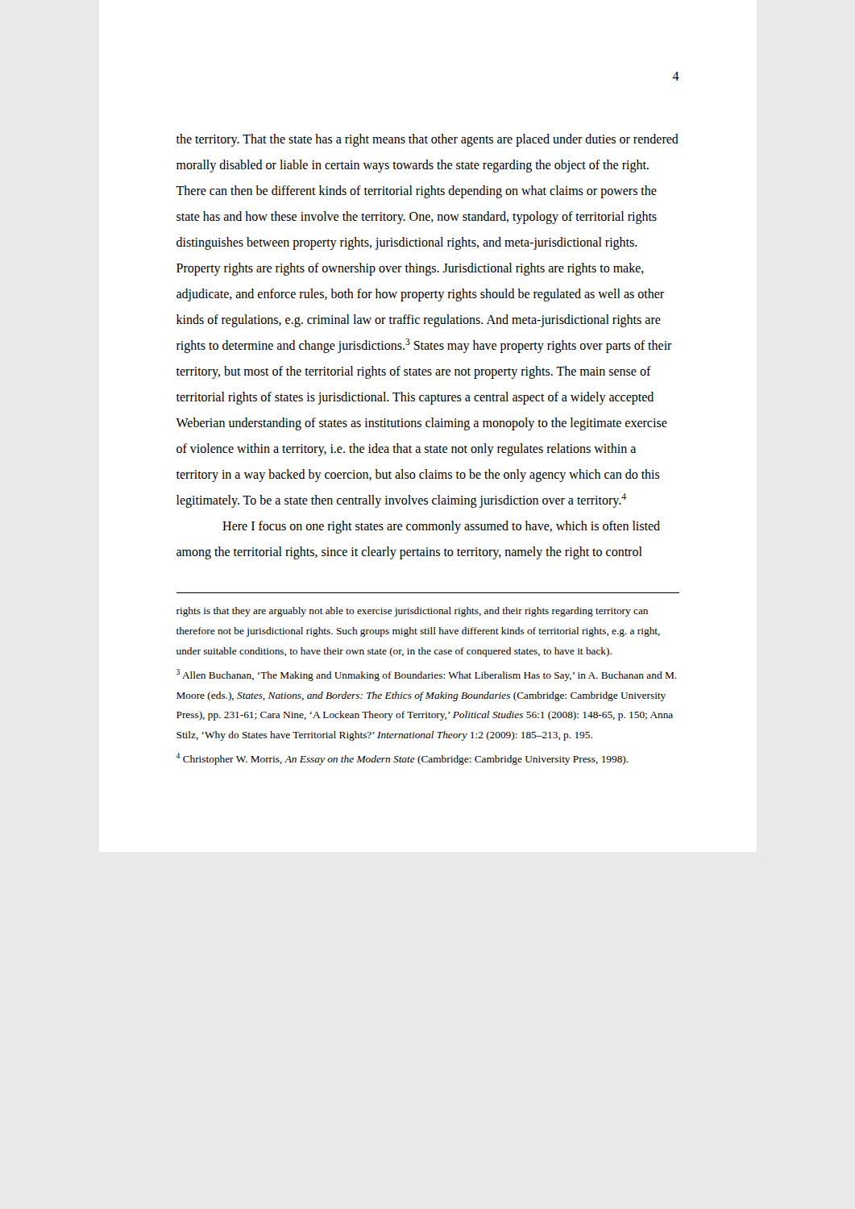4
the territory. That the state has a right means that other agents are placed under duties or rendered morally disabled or liable in certain ways towards the state regarding the object of the right. There can then be different kinds of territorial rights depending on what claims or powers the state has and how these involve the territory. One, now standard, typology of territorial rights distinguishes between property rights, jurisdictional rights, and meta-jurisdictional rights. Property rights are rights of ownership over things. Jurisdictional rights are rights to make, adjudicate, and enforce rules, both for how property rights should be regulated as well as other kinds of regulations, e.g. criminal law or traffic regulations. And meta-jurisdictional rights are rights to determine and change jurisdictions.3 States may have property rights over parts of their territory, but most of the territorial rights of states are not property rights. The main sense of territorial rights of states is jurisdictional. This captures a central aspect of a widely accepted Weberian understanding of states as institutions claiming a monopoly to the legitimate exercise of violence within a territory, i.e. the idea that a state not only regulates relations within a territory in a way backed by coercion, but also claims to be the only agency which can do this legitimately. To be a state then centrally involves claiming jurisdiction over a territory.4
Here I focus on one right states are commonly assumed to have, which is often listed among the territorial rights, since it clearly pertains to territory, namely the right to control
rights is that they are arguably not able to exercise jurisdictional rights, and their rights regarding territory can therefore not be jurisdictional rights. Such groups might still have different kinds of territorial rights, e.g. a right, under suitable conditions, to have their own state (or, in the case of conquered states, to have it back).
3 Allen Buchanan, ‘The Making and Unmaking of Boundaries: What Liberalism Has to Say,’ in A. Buchanan and M. Moore (eds.), States, Nations, and Borders: The Ethics of Making Boundaries (Cambridge: Cambridge University Press), pp. 231-61; Cara Nine, ‘A Lockean Theory of Territory,’ Political Studies 56:1 (2008): 148-65, p. 150; Anna Stilz, ‘Why do States have Territorial Rights?’ International Theory 1:2 (2009): 185–213, p. 195.
4 Christopher W. Morris, An Essay on the Modern State (Cambridge: Cambridge University Press, 1998).